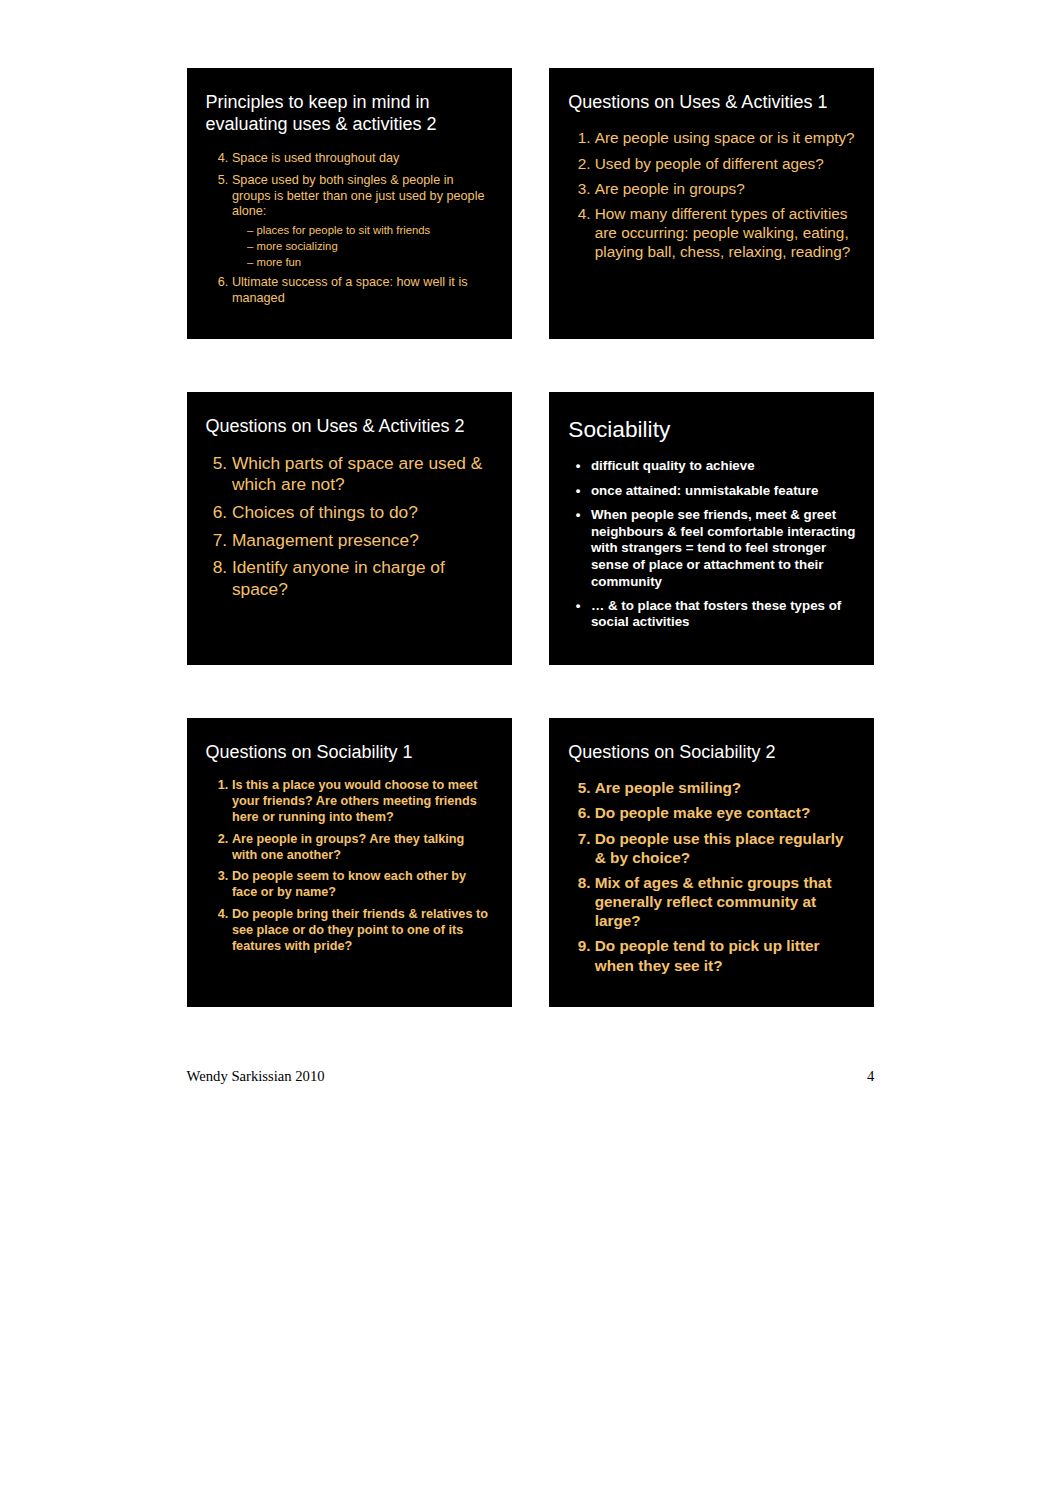Principles to keep in mind in evaluating uses & activities 2
Space is used throughout day
Space used by both singles & people in groups is better than one just used by people alone:
places for people to sit with friends
more socializing
more fun
Ultimate success of a space: how well it is managed
Questions on Uses & Activities 1
Are people using space or is it empty?
Used by people of different ages?
Are people in groups?
How many different types of activities are occurring: people walking, eating, playing ball, chess, relaxing, reading?
Questions on Uses & Activities 2
Which parts of space are used & which are not?
Choices of things to do?
Management presence?
Identify anyone in charge of space?
Sociability
difficult quality to achieve
once attained: unmistakable feature
When people see friends, meet & greet neighbours & feel comfortable interacting with strangers = tend to feel stronger sense of place or attachment to their community
… & to place that fosters these types of social activities
Questions on Sociability 1
Is this a place you would choose to meet your friends? Are others meeting friends here or running into them?
Are people in groups? Are they talking with one another?
Do people seem to know each other by face or by name?
Do people bring their friends & relatives to see place or do they point to one of its features with pride?
Questions on Sociability 2
Are people smiling?
Do people make eye contact?
Do people use this place regularly & by choice?
Mix of ages & ethnic groups that generally reflect community at large?
Do people tend to pick up litter when they see it?
Wendy Sarkissian 2010 4